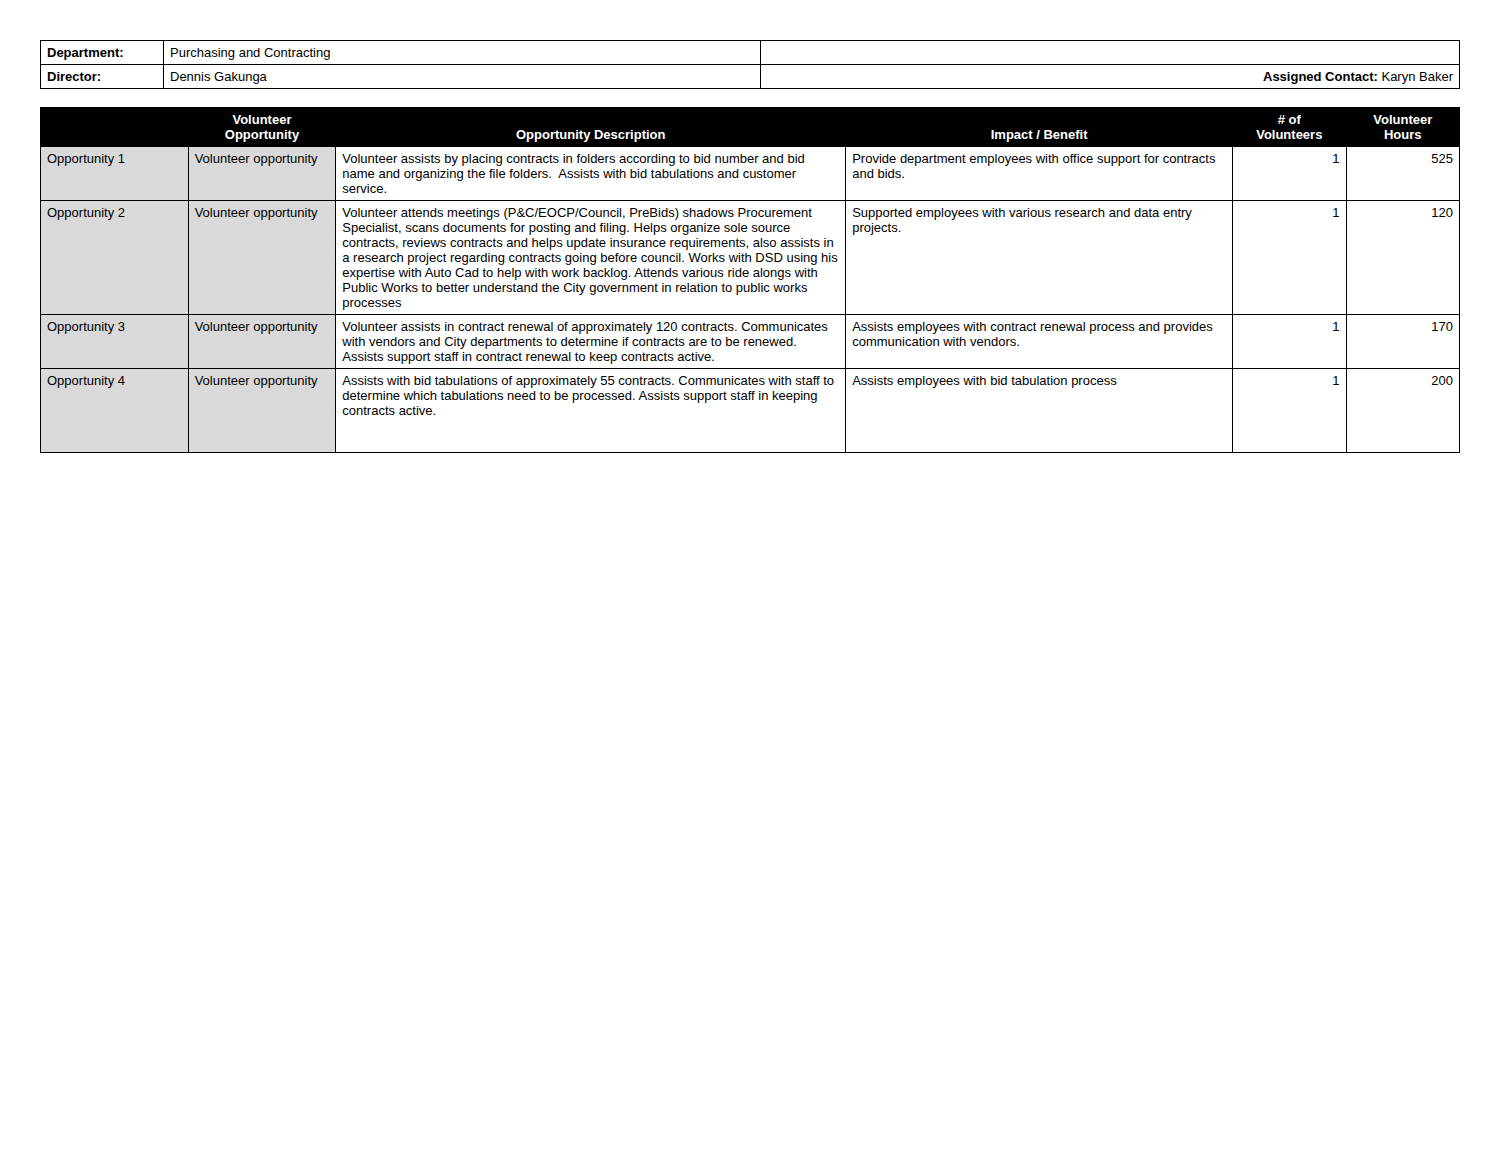| Department: | Purchasing and Contracting | |
| Director: | Dennis Gakunga | Assigned Contact: Karyn Baker |
| | Volunteer Opportunity | Opportunity Description | Impact / Benefit | # of Volunteers | Volunteer Hours |
| --- | --- | --- | --- | --- | --- |
| Opportunity 1 | Volunteer opportunity | Volunteer assists by placing contracts in folders according to bid number and bid name and organizing the file folders. Assists with bid tabulations and customer service. | Provide department employees with office support for contracts and bids. | 1 | 525 |
| Opportunity 2 | Volunteer opportunity | Volunteer attends meetings (P&C/EOCP/Council, PreBids) shadows Procurement Specialist, scans documents for posting and filing. Helps organize sole source contracts, reviews contracts and helps update insurance requirements, also assists in a research project regarding contracts going before council. Works with DSD using his expertise with Auto Cad to help with work backlog. Attends various ride alongs with Public Works to better understand the City government in relation to public works processes | Supported employees with various research and data entry projects. | 1 | 120 |
| Opportunity 3 | Volunteer opportunity | Volunteer assists in contract renewal of approximately 120 contracts. Communicates with vendors and City departments to determine if contracts are to be renewed. Assists support staff in contract renewal to keep contracts active. | Assists employees with contract renewal process and provides communication with vendors. | 1 | 170 |
| Opportunity 4 | Volunteer opportunity | Assists with bid tabulations of approximately 55 contracts. Communicates with staff to determine which tabulations need to be processed. Assists support staff in keeping contracts active. | Assists employees with bid tabulation process | 1 | 200 |